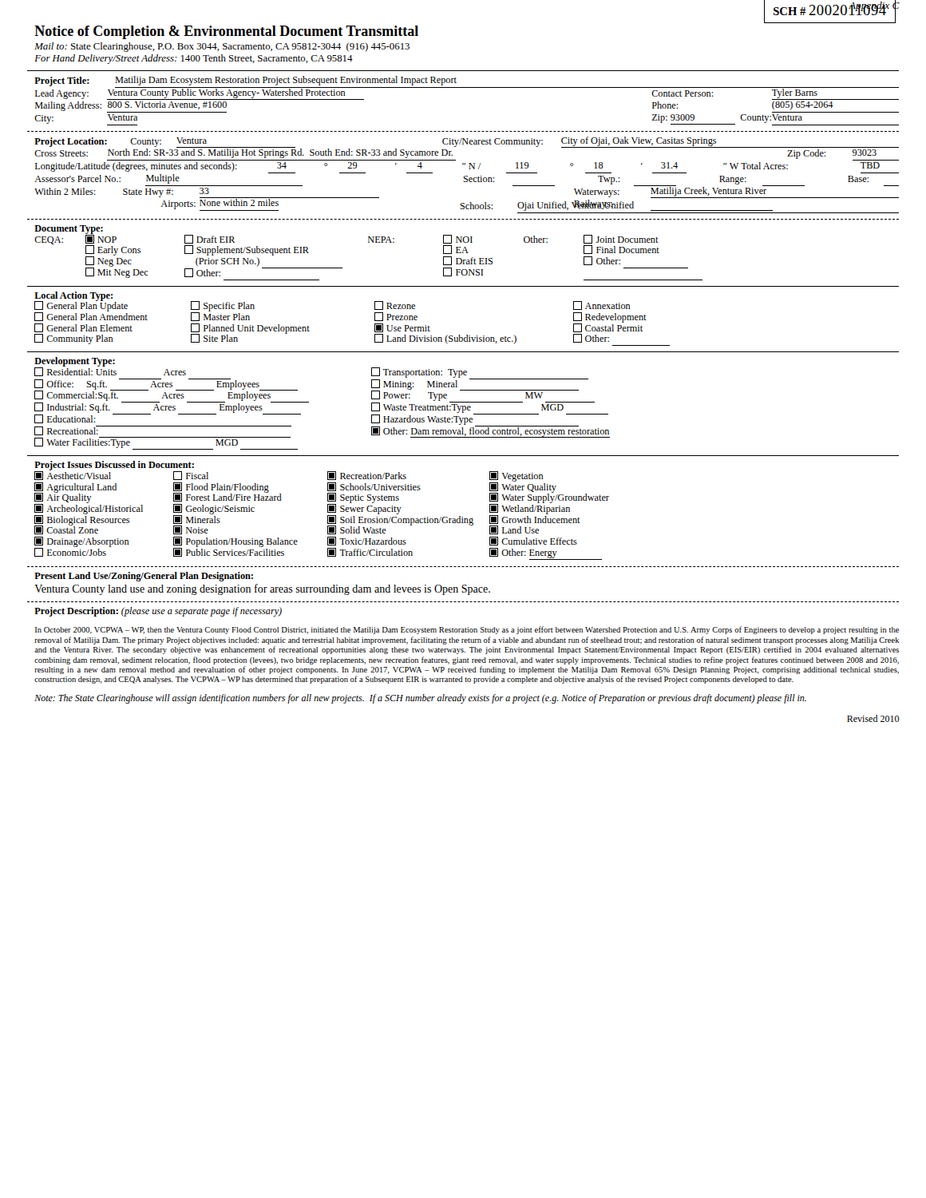Appendix C
SCH # 2002011094
Notice of Completion & Environmental Document Transmittal
Mail to: State Clearinghouse, P.O. Box 3044, Sacramento, CA 95812-3044 (916) 445-0613
For Hand Delivery/Street Address: 1400 Tenth Street, Sacramento, CA 95814
| Project Title: | Matilija Dam Ecosystem Restoration Project Subsequent Environmental Impact Report |
| Lead Agency: | Ventura County Public Works Agency- Watershed Protection | | Contact Person: | Tyler Barns |
| Mailing Address: | 800 S. Victoria Avenue, #1600 | | Phone: | (805) 654-2064 |
| City: | Ventura | | Zip: 93009 County: | Ventura |
| Project Location: | County: | Ventura | | City/Nearest Community: | City of Ojai, Oak View, Casitas Springs |
| Cross Streets: | North End: SR-33 and S. Matilija Hot Springs Rd. South End: SR-33 and Sycamore Dr. | | Zip Code: | 93023 |
| Longitude/Latitude (degrees, minutes and seconds): | 34 | ° | 29 | ′ | 4 | ″ N / | 119 | ° | 18 | ′ | 31.4 | ″ W Total Acres: | TBD |
| Assessor's Parcel No.: | Multiple | | Section: | | Twp.: | | Range: | | Base: | |
| Within 2 Miles: | State Hwy #: | 33 | | Waterways: | Matilija Creek, Ventura River |
| | Airports: | None within 2 miles | | Railways: | |
| | Schools: | Ojai Unified, Ventura Unified |
Document Type:
| CEQA: | NOP Early Cons Neg Dec Mit Neg Dec | Draft EIR Supplement/Subsequent EIR (Prior SCH No.) Other: | NEPA: | NOI EA Draft EIS FONSI | Other: | Joint Document Final Document Other: |
Local Action Type:
| General Plan Update General Plan Amendment General Plan Element Community Plan | Specific Plan Master Plan Planned Unit Development Site Plan | Rezone Prezone Use Permit Land Division (Subdivision, etc.) | Annexation Redevelopment Coastal Permit Other: |
Development Type:
| Residential: Units Acres Office: Sq.ft. Acres Employees Commercial:Sq.ft. Acres Employees Industrial: Sq.ft. Acres Employees Educational: Recreational: Water Facilities:Type MGD | Transportation: Type Mining: Mineral Power: Type MW Waste Treatment:Type MGD Hazardous Waste:Type Other: Dam removal, flood control, ecosystem restoration |
Project Issues Discussed in Document:
| Aesthetic/Visual Agricultural Land Air Quality Archeological/Historical Biological Resources Coastal Zone Drainage/Absorption Economic/Jobs | Fiscal Flood Plain/Flooding Forest Land/Fire Hazard Geologic/Seismic Minerals Noise Population/Housing Balance Public Services/Facilities | Recreation/Parks Schools/Universities Septic Systems Sewer Capacity Soil Erosion/Compaction/Grading Solid Waste Toxic/Hazardous Traffic/Circulation | Vegetation Water Quality Water Supply/Groundwater Wetland/Riparian Growth Inducement Land Use Cumulative Effects Other: Energy |
Present Land Use/Zoning/General Plan Designation:
Ventura County land use and zoning designation for areas surrounding dam and levees is Open Space.
Project Description: (please use a separate page if necessary)
In October 2000, VCPWA – WP, then the Ventura County Flood Control District, initiated the Matilija Dam Ecosystem Restoration Study as a joint effort between Watershed Protection and U.S. Army Corps of Engineers to develop a project resulting in the removal of Matilija Dam. The primary Project objectives included: aquatic and terrestrial habitat improvement, facilitating the return of a viable and abundant run of steelhead trout; and restoration of natural sediment transport processes along Matilija Creek and the Ventura River. The secondary objective was enhancement of recreational opportunities along these two waterways. The joint Environmental Impact Statement/Environmental Impact Report (EIS/EIR) certified in 2004 evaluated alternatives combining dam removal, sediment relocation, flood protection (levees), two bridge replacements, new recreation features, giant reed removal, and water supply improvements. Technical studies to refine project features continued between 2008 and 2016, resulting in a new dam removal method and reevaluation of other project components. In June 2017, VCPWA – WP received funding to implement the Matilija Dam Removal 65% Design Planning Project, comprising additional technical studies, construction design, and CEQA analyses. The VCPWA – WP has determined that preparation of a Subsequent EIR is warranted to provide a complete and objective analysis of the revised Project components developed to date.
Note: The State Clearinghouse will assign identification numbers for all new projects. If a SCH number already exists for a project (e.g. Notice of Preparation or previous draft document) please fill in.
Revised 2010